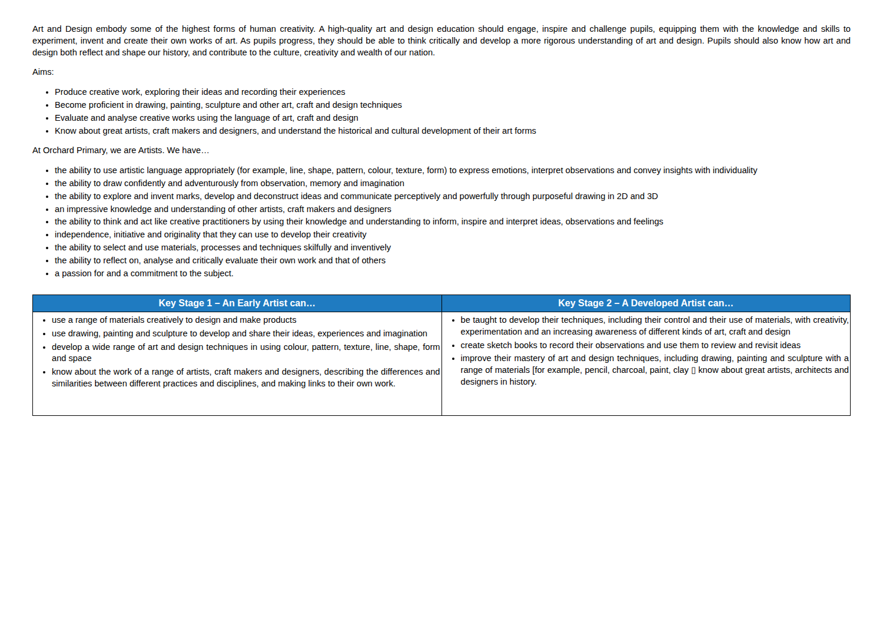Art and Design embody some of the highest forms of human creativity. A high-quality art and design education should engage, inspire and challenge pupils, equipping them with the knowledge and skills to experiment, invent and create their own works of art. As pupils progress, they should be able to think critically and develop a more rigorous understanding of art and design. Pupils should also know how art and design both reflect and shape our history, and contribute to the culture, creativity and wealth of our nation.
Aims:
Produce creative work, exploring their ideas and recording their experiences
Become proficient in drawing, painting, sculpture and other art, craft and design techniques
Evaluate and analyse creative works using the language of art, craft and design
Know about great artists, craft makers and designers, and understand the historical and cultural development of their art forms
At Orchard Primary, we are Artists. We have…
the ability to use artistic language appropriately (for example, line, shape, pattern, colour, texture, form) to express emotions, interpret observations and convey insights with individuality
the ability to draw confidently and adventurously from observation, memory and imagination
the ability to explore and invent marks, develop and deconstruct ideas and communicate perceptively and powerfully through purposeful drawing in 2D and 3D
an impressive knowledge and understanding of other artists, craft makers and designers
the ability to think and act like creative practitioners by using their knowledge and understanding to inform, inspire and interpret ideas, observations and feelings
independence, initiative and originality that they can use to develop their creativity
the ability to select and use materials, processes and techniques skilfully and inventively
the ability to reflect on, analyse and critically evaluate their own work and that of others
a passion for and a commitment to the subject.
| Key Stage 1 – An Early Artist can… | Key Stage 2 – A Developed Artist can… |
| --- | --- |
| use a range of materials creatively to design and make products use drawing, painting and sculpture to develop and share their ideas, experiences and imagination develop a wide range of art and design techniques in using colour, pattern, texture, line, shape, form and space know about the work of a range of artists, craft makers and designers, describing the differences and similarities between different practices and disciplines, and making links to their own work. | be taught to develop their techniques, including their control and their use of materials, with creativity, experimentation and an increasing awareness of different kinds of art, craft and design create sketch books to record their observations and use them to review and revisit ideas improve their mastery of art and design techniques, including drawing, painting and sculpture with a range of materials [for example, pencil, charcoal, paint, clay ▯ know about great artists, architects and designers in history. |